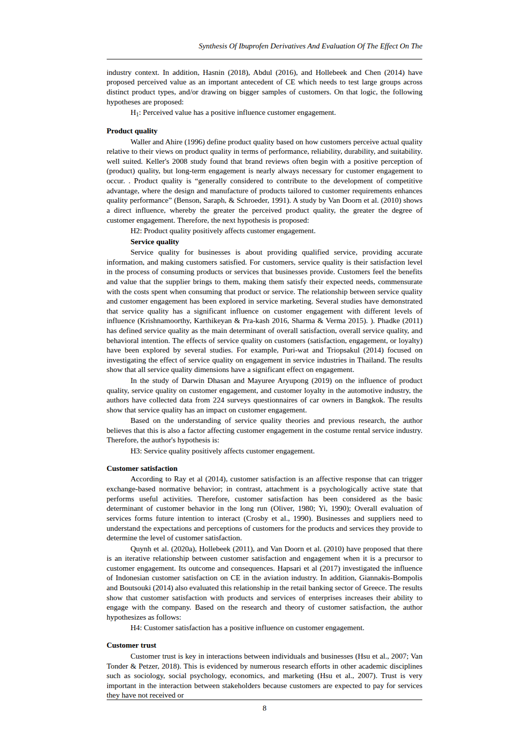Synthesis Of Ibuprofen Derivatives And Evaluation Of The Effect On The
industry context. In addition, Hasnin (2018), Abdul (2016), and Hollebeek and Chen (2014) have proposed perceived value as an important antecedent of CE which needs to test large groups across distinct product types, and/or drawing on bigger samples of customers. On that logic, the following hypotheses are proposed:
H1: Perceived value has a positive influence customer engagement.
Product quality
Waller and Ahire (1996) define product quality based on how customers perceive actual quality relative to their views on product quality in terms of performance, reliability, durability, and suitability. well suited. Keller's 2008 study found that brand reviews often begin with a positive perception of (product) quality, but long-term engagement is nearly always necessary for customer engagement to occur. . Product quality is “generally considered to contribute to the development of competitive advantage, where the design and manufacture of products tailored to customer requirements enhances quality performance” (Benson, Saraph, & Schroeder, 1991). A study by Van Doorn et al. (2010) shows a direct influence, whereby the greater the perceived product quality, the greater the degree of customer engagement. Therefore, the next hypothesis is proposed:
H2: Product quality positively affects customer engagement.
Service quality
Service quality for businesses is about providing qualified service, providing accurate information, and making customers satisfied. For customers, service quality is their satisfaction level in the process of consuming products or services that businesses provide. Customers feel the benefits and value that the supplier brings to them, making them satisfy their expected needs, commensurate with the costs spent when consuming that product or service. The relationship between service quality and customer engagement has been explored in service marketing. Several studies have demonstrated that service quality has a significant influence on customer engagement with different levels of influence (Krishnamoorthy, Karthikeyan & Pra-kash 2016, Sharma & Verma 2015). ). Phadke (2011) has defined service quality as the main determinant of overall satisfaction, overall service quality, and behavioral intention. The effects of service quality on customers (satisfaction, engagement, or loyalty) have been explored by several studies. For example, Puri-wat and Triopsakul (2014) focused on investigating the effect of service quality on engagement in service industries in Thailand. The results show that all service quality dimensions have a significant effect on engagement.
In the study of Darwin Dhasan and Mayuree Aryupong (2019) on the influence of product quality, service quality on customer engagement, and customer loyalty in the automotive industry, the authors have collected data from 224 surveys questionnaires of car owners in Bangkok. The results show that service quality has an impact on customer engagement.
Based on the understanding of service quality theories and previous research, the author believes that this is also a factor affecting customer engagement in the costume rental service industry. Therefore, the author's hypothesis is:
H3: Service quality positively affects customer engagement.
Customer satisfaction
According to Ray et al (2014), customer satisfaction is an affective response that can trigger exchange-based normative behavior; in contrast, attachment is a psychologically active state that performs useful activities. Therefore, customer satisfaction has been considered as the basic determinant of customer behavior in the long run (Oliver, 1980; Yi, 1990); Overall evaluation of services forms future intention to interact (Crosby et al., 1990). Businesses and suppliers need to understand the expectations and perceptions of customers for the products and services they provide to determine the level of customer satisfaction.
Quynh et al. (2020a), Hollebeek (2011), and Van Doorn et al. (2010) have proposed that there is an iterative relationship between customer satisfaction and engagement when it is a precursor to customer engagement. Its outcome and consequences. Hapsari et al (2017) investigated the influence of Indonesian customer satisfaction on CE in the aviation industry. In addition, Giannakis-Bompolis and Boutsouki (2014) also evaluated this relationship in the retail banking sector of Greece. The results show that customer satisfaction with products and services of enterprises increases their ability to engage with the company. Based on the research and theory of customer satisfaction, the author hypothesizes as follows:
H4: Customer satisfaction has a positive influence on customer engagement.
Customer trust
Customer trust is key in interactions between individuals and businesses (Hsu et al., 2007; Van Tonder & Petzer, 2018). This is evidenced by numerous research efforts in other academic disciplines such as sociology, social psychology, economics, and marketing (Hsu et al., 2007). Trust is very important in the interaction between stakeholders because customers are expected to pay for services they have not received or
8